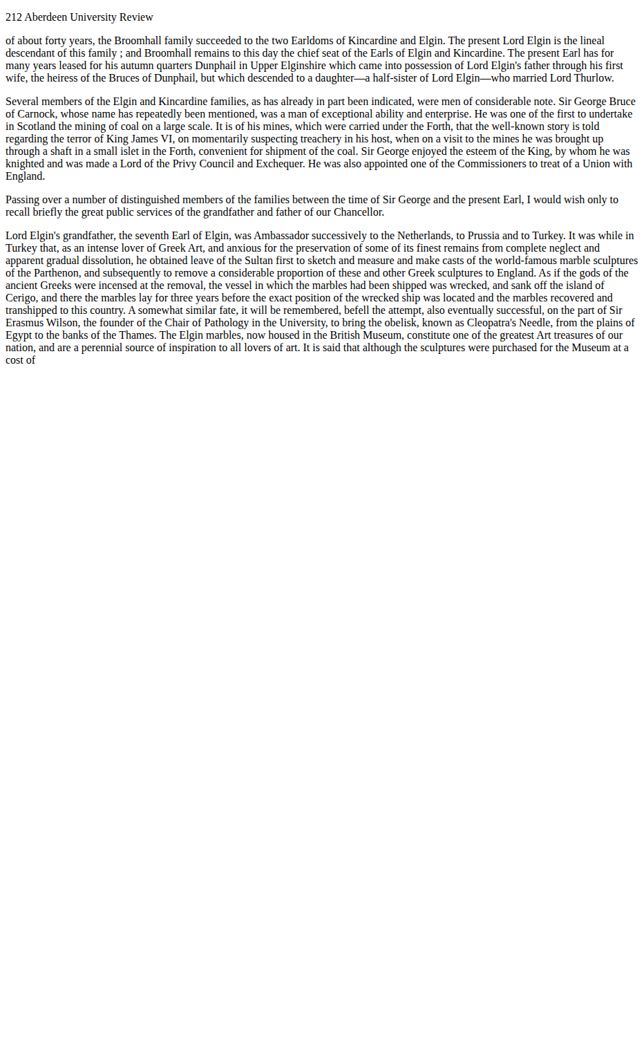212 Aberdeen University Review
of about forty years, the Broomhall family succeeded to the two Earldoms of Kincardine and Elgin. The present Lord Elgin is the lineal descendant of this family ; and Broomhall remains to this day the chief seat of the Earls of Elgin and Kincardine. The present Earl has for many years leased for his autumn quarters Dunphail in Upper Elginshire which came into possession of Lord Elgin's father through his first wife, the heiress of the Bruces of Dunphail, but which descended to a daughter—a half-sister of Lord Elgin—who married Lord Thurlow.
Several members of the Elgin and Kincardine families, as has already in part been indicated, were men of considerable note. Sir George Bruce of Carnock, whose name has repeatedly been mentioned, was a man of exceptional ability and enterprise. He was one of the first to undertake in Scotland the mining of coal on a large scale. It is of his mines, which were carried under the Forth, that the well-known story is told regarding the terror of King James VI, on momentarily suspecting treachery in his host, when on a visit to the mines he was brought up through a shaft in a small islet in the Forth, convenient for shipment of the coal. Sir George enjoyed the esteem of the King, by whom he was knighted and was made a Lord of the Privy Council and Exchequer. He was also appointed one of the Commissioners to treat of a Union with England.
Passing over a number of distinguished members of the families between the time of Sir George and the present Earl, I would wish only to recall briefly the great public services of the grandfather and father of our Chancellor.
Lord Elgin's grandfather, the seventh Earl of Elgin, was Ambassador successively to the Netherlands, to Prussia and to Turkey. It was while in Turkey that, as an intense lover of Greek Art, and anxious for the preservation of some of its finest remains from complete neglect and apparent gradual dissolution, he obtained leave of the Sultan first to sketch and measure and make casts of the world-famous marble sculptures of the Parthenon, and subsequently to remove a considerable proportion of these and other Greek sculptures to England. As if the gods of the ancient Greeks were incensed at the removal, the vessel in which the marbles had been shipped was wrecked, and sank off the island of Cerigo, and there the marbles lay for three years before the exact position of the wrecked ship was located and the marbles recovered and transhipped to this country. A somewhat similar fate, it will be remembered, befell the attempt, also eventually successful, on the part of Sir Erasmus Wilson, the founder of the Chair of Pathology in the University, to bring the obelisk, known as Cleopatra's Needle, from the plains of Egypt to the banks of the Thames. The Elgin marbles, now housed in the British Museum, constitute one of the greatest Art treasures of our nation, and are a perennial source of inspiration to all lovers of art. It is said that although the sculptures were purchased for the Museum at a cost of